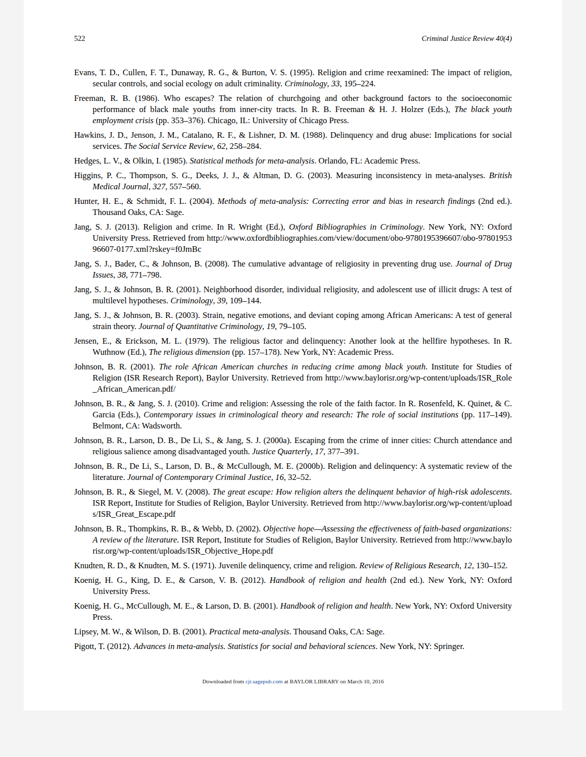522 Criminal Justice Review 40(4)
Evans, T. D., Cullen, F. T., Dunaway, R. G., & Burton, V. S. (1995). Religion and crime reexamined: The impact of religion, secular controls, and social ecology on adult criminality. Criminology, 33, 195–224.
Freeman, R. B. (1986). Who escapes? The relation of churchgoing and other background factors to the socioeconomic performance of black male youths from inner-city tracts. In R. B. Freeman & H. J. Holzer (Eds.), The black youth employment crisis (pp. 353–376). Chicago, IL: University of Chicago Press.
Hawkins, J. D., Jenson, J. M., Catalano, R. F., & Lishner, D. M. (1988). Delinquency and drug abuse: Implications for social services. The Social Service Review, 62, 258–284.
Hedges, L. V., & Olkin, I. (1985). Statistical methods for meta-analysis. Orlando, FL: Academic Press.
Higgins, P. C., Thompson, S. G., Deeks, J. J., & Altman, D. G. (2003). Measuring inconsistency in meta-analyses. British Medical Journal, 327, 557–560.
Hunter, H. E., & Schmidt, F. L. (2004). Methods of meta-analysis: Correcting error and bias in research findings (2nd ed.). Thousand Oaks, CA: Sage.
Jang, S. J. (2013). Religion and crime. In R. Wright (Ed.), Oxford Bibliographies in Criminology. New York, NY: Oxford University Press. Retrieved from http://www.oxfordbibliographies.com/view/document/obo-9780195396607/obo-9780195396607-0177.xml?rskey=f0JmBc
Jang, S. J., Bader, C., & Johnson, B. (2008). The cumulative advantage of religiosity in preventing drug use. Journal of Drug Issues, 38, 771–798.
Jang, S. J., & Johnson, B. R. (2001). Neighborhood disorder, individual religiosity, and adolescent use of illicit drugs: A test of multilevel hypotheses. Criminology, 39, 109–144.
Jang, S. J., & Johnson, B. R. (2003). Strain, negative emotions, and deviant coping among African Americans: A test of general strain theory. Journal of Quantitative Criminology, 19, 79–105.
Jensen, E., & Erickson, M. L. (1979). The religious factor and delinquency: Another look at the hellfire hypotheses. In R. Wuthnow (Ed.), The religious dimension (pp. 157–178). New York, NY: Academic Press.
Johnson, B. R. (2001). The role African American churches in reducing crime among black youth. Institute for Studies of Religion (ISR Research Report), Baylor University. Retrieved from http://www.baylorisr.org/wp-content/uploads/ISR_Role_African_American.pdf/
Johnson, B. R., & Jang, S. J. (2010). Crime and religion: Assessing the role of the faith factor. In R. Rosenfeld, K. Quinet, & C. Garcia (Eds.), Contemporary issues in criminological theory and research: The role of social institutions (pp. 117–149). Belmont, CA: Wadsworth.
Johnson, B. R., Larson, D. B., De Li, S., & Jang, S. J. (2000a). Escaping from the crime of inner cities: Church attendance and religious salience among disadvantaged youth. Justice Quarterly, 17, 377–391.
Johnson, B. R., De Li, S., Larson, D. B., & McCullough, M. E. (2000b). Religion and delinquency: A systematic review of the literature. Journal of Contemporary Criminal Justice, 16, 32–52.
Johnson, B. R., & Siegel, M. V. (2008). The great escape: How religion alters the delinquent behavior of high-risk adolescents. ISR Report, Institute for Studies of Religion, Baylor University. Retrieved from http://www.baylorisr.org/wp-content/uploads/ISR_Great_Escape.pdf
Johnson, B. R., Thompkins, R. B., & Webb, D. (2002). Objective hope—Assessing the effectiveness of faith-based organizations: A review of the literature. ISR Report, Institute for Studies of Religion, Baylor University. Retrieved from http://www.baylorisr.org/wp-content/uploads/ISR_Objective_Hope.pdf
Knudten, R. D., & Knudten, M. S. (1971). Juvenile delinquency, crime and religion. Review of Religious Research, 12, 130–152.
Koenig, H. G., King, D. E., & Carson, V. B. (2012). Handbook of religion and health (2nd ed.). New York, NY: Oxford University Press.
Koenig, H. G., McCullough, M. E., & Larson, D. B. (2001). Handbook of religion and health. New York, NY: Oxford University Press.
Lipsey, M. W., & Wilson, D. B. (2001). Practical meta-analysis. Thousand Oaks, CA: Sage.
Pigott, T. (2012). Advances in meta-analysis. Statistics for social and behavioral sciences. New York, NY: Springer.
Downloaded from cjr.sagepub.com at BAYLOR LIBRARY on March 10, 2016